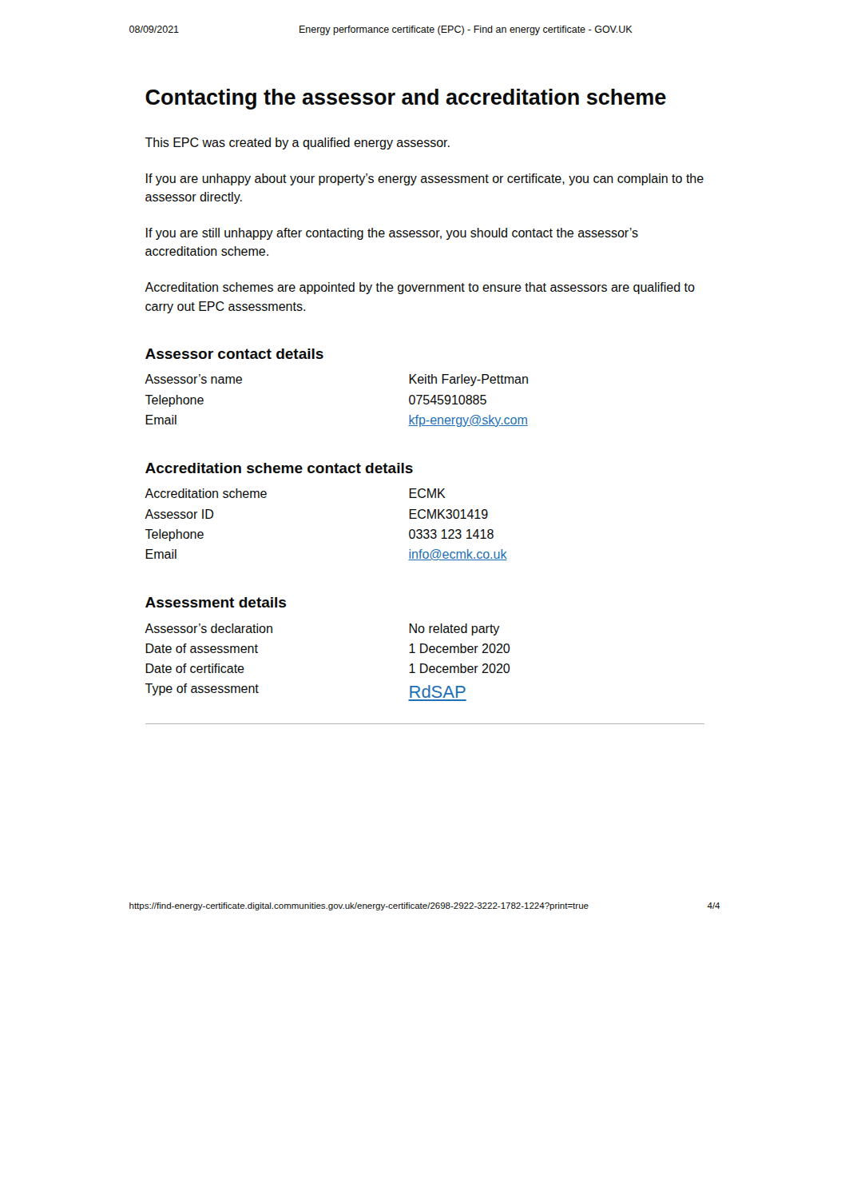08/09/2021
Energy performance certificate (EPC) - Find an energy certificate - GOV.UK
Contacting the assessor and accreditation scheme
This EPC was created by a qualified energy assessor.
If you are unhappy about your property’s energy assessment or certificate, you can complain to the assessor directly.
If you are still unhappy after contacting the assessor, you should contact the assessor’s accreditation scheme.
Accreditation schemes are appointed by the government to ensure that assessors are qualified to carry out EPC assessments.
Assessor contact details
| Assessor’s name | Keith Farley-Pettman |
| Telephone | 07545910885 |
| Email | kfp-energy@sky.com |
Accreditation scheme contact details
| Accreditation scheme | ECMK |
| Assessor ID | ECMK301419 |
| Telephone | 0333 123 1418 |
| Email | info@ecmk.co.uk |
Assessment details
| Assessor’s declaration | No related party |
| Date of assessment | 1 December 2020 |
| Date of certificate | 1 December 2020 |
| Type of assessment | RdSAP |
https://find-energy-certificate.digital.communities.gov.uk/energy-certificate/2698-2922-3222-1782-1224?print=true
4/4